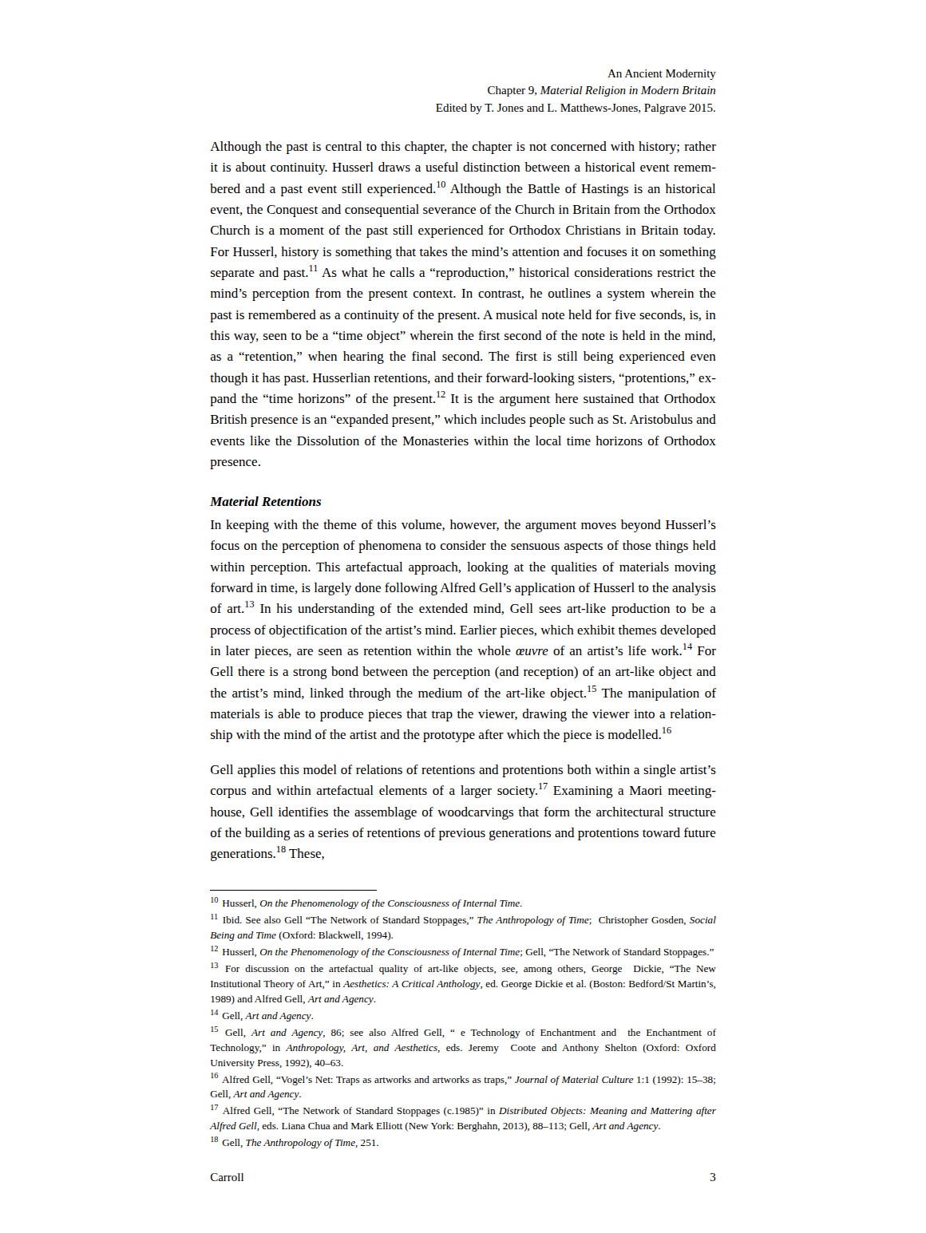An Ancient Modernity
Chapter 9, Material Religion in Modern Britain
Edited by T. Jones and L. Matthews-Jones, Palgrave 2015.
Although the past is central to this chapter, the chapter is not concerned with history; rather it is about continuity. Husserl draws a useful distinction between a historical event remembered and a past event still experienced.10 Although the Battle of Hastings is an historical event, the Conquest and consequential severance of the Church in Britain from the Orthodox Church is a moment of the past still experienced for Orthodox Christians in Britain today. For Husserl, history is something that takes the mind’s attention and focuses it on something separate and past.11 As what he calls a “reproduction,” historical considerations restrict the mind’s perception from the present context. In contrast, he outlines a system wherein the past is remembered as a continuity of the present. A musical note held for five seconds, is, in this way, seen to be a “time object” wherein the first second of the note is held in the mind, as a “retention,” when hearing the final second. The first is still being experienced even though it has past. Husserlian retentions, and their forward-looking sisters, “protentions,” expand the “time horizons” of the present.12 It is the argument here sustained that Orthodox British presence is an “expanded present,” which includes people such as St. Aristobulus and events like the Dissolution of the Monasteries within the local time horizons of Orthodox presence.
Material Retentions
In keeping with the theme of this volume, however, the argument moves beyond Husserl’s focus on the perception of phenomena to consider the sensuous aspects of those things held within perception. This artefactual approach, looking at the qualities of materials moving forward in time, is largely done following Alfred Gell’s application of Husserl to the analysis of art.13 In his understanding of the extended mind, Gell sees art-like production to be a process of objectification of the artist’s mind. Earlier pieces, which exhibit themes developed in later pieces, are seen as retention within the whole œuvre of an artist’s life work.14 For Gell there is a strong bond between the perception (and reception) of an art-like object and the artist’s mind, linked through the medium of the art-like object.15 The manipulation of materials is able to produce pieces that trap the viewer, drawing the viewer into a relationship with the mind of the artist and the prototype after which the piece is modelled.16
Gell applies this model of relations of retentions and protentions both within a single artist’s corpus and within artefactual elements of a larger society.17 Examining a Maori meetinghouse, Gell identifies the assemblage of woodcarvings that form the architectural structure of the building as a series of retentions of previous generations and protentions toward future generations.18 These,
10 Husserl, On the Phenomenology of the Consciousness of Internal Time.
11 Ibid. See also Gell “The Network of Standard Stoppages,” The Anthropology of Time; Christopher Gosden, Social Being and Time (Oxford: Blackwell, 1994).
12 Husserl, On the Phenomenology of the Consciousness of Internal Time; Gell, “The Network of Standard Stoppages.”
13 For discussion on the artefactual quality of art-like objects, see, among others, George Dickie, “The New Institutional Theory of Art,” in Aesthetics: A Critical Anthology, ed. George Dickie et al. (Boston: Bedford/St Martin’s, 1989) and Alfred Gell, Art and Agency.
14 Gell, Art and Agency.
15 Gell, Art and Agency, 86; see also Alfred Gell, “ e Technology of Enchantment and the Enchantment of Technology,” in Anthropology, Art, and Aesthetics, eds. Jeremy Coote and Anthony Shelton (Oxford: Oxford University Press, 1992), 40–63.
16 Alfred Gell, “Vogel’s Net: Traps as artworks and artworks as traps,” Journal of Material Culture 1:1 (1992): 15–38; Gell, Art and Agency.
17 Alfred Gell, “The Network of Standard Stoppages (c.1985)” in Distributed Objects: Meaning and Mattering after Alfred Gell, eds. Liana Chua and Mark Elliott (New York: Berghahn, 2013), 88–113; Gell, Art and Agency.
18 Gell, The Anthropology of Time, 251.
Carroll 3